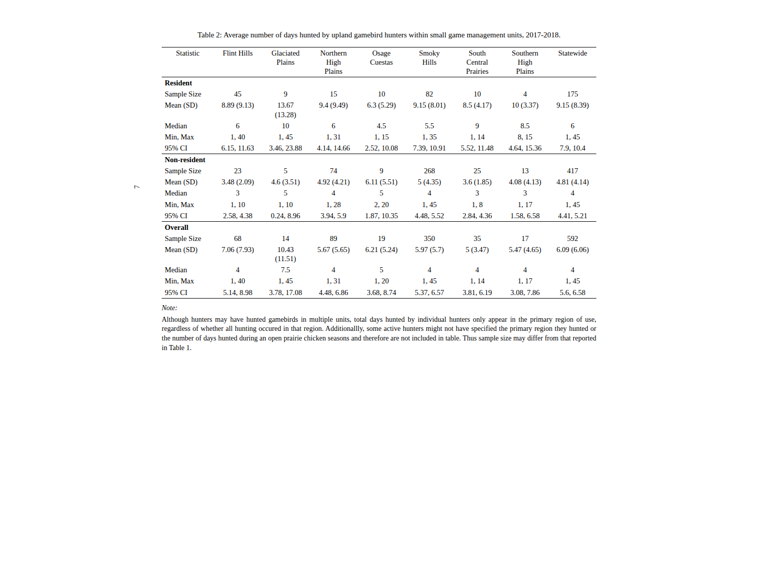7
Table 2: Average number of days hunted by upland gamebird hunters within small game management units, 2017-2018.
| Statistic | Flint Hills | Glaciated Plains | Northern High Plains | Osage Cuestas | Smoky Hills | South Central Prairies | Southern High Plains | Statewide |
| --- | --- | --- | --- | --- | --- | --- | --- | --- |
| Resident |
| Sample Size | 45 | 9 | 15 | 10 | 82 | 10 | 4 | 175 |
| Mean (SD) | 8.89 (9.13) | 13.67 (13.28) | 9.4 (9.49) | 6.3 (5.29) | 9.15 (8.01) | 8.5 (4.17) | 10 (3.37) | 9.15 (8.39) |
| Median | 6 | 10 | 6 | 4.5 | 5.5 | 9 | 8.5 | 6 |
| Min, Max | 1, 40 | 1, 45 | 1, 31 | 1, 15 | 1, 35 | 1, 14 | 8, 15 | 1, 45 |
| 95% CI | 6.15, 11.63 | 3.46, 23.88 | 4.14, 14.66 | 2.52, 10.08 | 7.39, 10.91 | 5.52, 11.48 | 4.64, 15.36 | 7.9, 10.4 |
| Non-resident |
| Sample Size | 23 | 5 | 74 | 9 | 268 | 25 | 13 | 417 |
| Mean (SD) | 3.48 (2.09) | 4.6 (3.51) | 4.92 (4.21) | 6.11 (5.51) | 5 (4.35) | 3.6 (1.85) | 4.08 (4.13) | 4.81 (4.14) |
| Median | 3 | 5 | 4 | 5 | 4 | 3 | 3 | 4 |
| Min, Max | 1, 10 | 1, 10 | 1, 28 | 2, 20 | 1, 45 | 1, 8 | 1, 17 | 1, 45 |
| 95% CI | 2.58, 4.38 | 0.24, 8.96 | 3.94, 5.9 | 1.87, 10.35 | 4.48, 5.52 | 2.84, 4.36 | 1.58, 6.58 | 4.41, 5.21 |
| Overall |
| Sample Size | 68 | 14 | 89 | 19 | 350 | 35 | 17 | 592 |
| Mean (SD) | 7.06 (7.93) | 10.43 (11.51) | 5.67 (5.65) | 6.21 (5.24) | 5.97 (5.7) | 5 (3.47) | 5.47 (4.65) | 6.09 (6.06) |
| Median | 4 | 7.5 | 4 | 5 | 4 | 4 | 4 | 4 |
| Min, Max | 1, 40 | 1, 45 | 1, 31 | 1, 20 | 1, 45 | 1, 14 | 1, 17 | 1, 45 |
| 95% CI | 5.14, 8.98 | 3.78, 17.08 | 4.48, 6.86 | 3.68, 8.74 | 5.37, 6.57 | 3.81, 6.19 | 3.08, 7.86 | 5.6, 6.58 |
Note:
Although hunters may have hunted gamebirds in multiple units, total days hunted by individual hunters only appear in the primary region of use, regardless of whether all hunting occured in that region. Additionallly, some active hunters might not have specified the primary region they hunted or the number of days hunted during an open prairie chicken seasons and therefore are not included in table. Thus sample size may differ from that reported in Table 1.